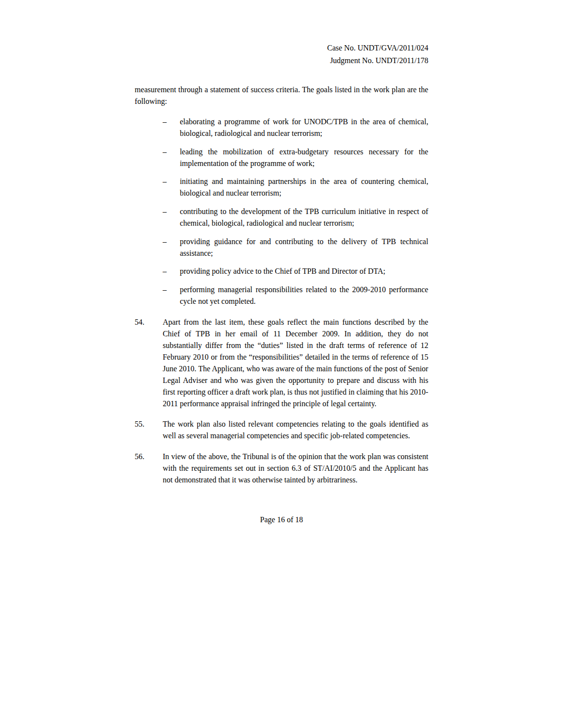Case No. UNDT/GVA/2011/024 Judgment No. UNDT/2011/178
measurement through a statement of success criteria. The goals listed in the work plan are the following:
–elaborating a programme of work for UNODC/TPB in the area of chemical, biological, radiological and nuclear terrorism;
–leading the mobilization of extra-budgetary resources necessary for the implementation of the programme of work;
–initiating and maintaining partnerships in the area of countering chemical, biological and nuclear terrorism;
–contributing to the development of the TPB curriculum initiative in respect of chemical, biological, radiological and nuclear terrorism;
–providing guidance for and contributing to the delivery of TPB technical assistance;
–providing policy advice to the Chief of TPB and Director of DTA;
–performing managerial responsibilities related to the 2009-2010 performance cycle not yet completed.
54. Apart from the last item, these goals reflect the main functions described by the Chief of TPB in her email of 11 December 2009. In addition, they do not substantially differ from the “duties” listed in the draft terms of reference of 12 February 2010 or from the “responsibilities” detailed in the terms of reference of 15 June 2010. The Applicant, who was aware of the main functions of the post of Senior Legal Adviser and who was given the opportunity to prepare and discuss with his first reporting officer a draft work plan, is thus not justified in claiming that his 2010-2011 performance appraisal infringed the principle of legal certainty.
55. The work plan also listed relevant competencies relating to the goals identified as well as several managerial competencies and specific job-related competencies.
56. In view of the above, the Tribunal is of the opinion that the work plan was consistent with the requirements set out in section 6.3 of ST/AI/2010/5 and the Applicant has not demonstrated that it was otherwise tainted by arbitrariness.
Page 16 of 18